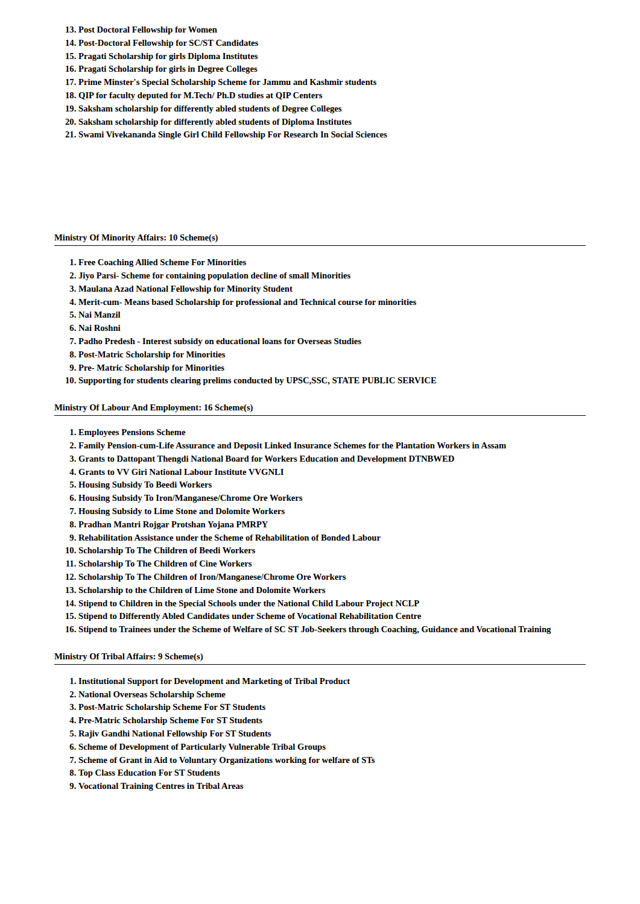Post Doctoral Fellowship for Women
Post-Doctoral Fellowship for SC/ST Candidates
Pragati Scholarship for girls Diploma Institutes
Pragati Scholarship for girls in Degree Colleges
Prime Minster's Special Scholarship Scheme for Jammu and Kashmir students
QIP for faculty deputed for M.Tech/ Ph.D studies at QIP Centers
Saksham scholarship for differently abled students of Degree Colleges
Saksham scholarship for differently abled students of Diploma Institutes
Swami Vivekananda Single Girl Child Fellowship For Research In Social Sciences
Ministry Of Minority Affairs: 10 Scheme(s)
Free Coaching Allied Scheme For Minorities
Jiyo Parsi- Scheme for containing population decline of small Minorities
Maulana Azad National Fellowship for Minority Student
Merit-cum- Means based Scholarship for professional and Technical course for minorities
Nai Manzil
Nai Roshni
Padho Predesh - Interest subsidy on educational loans for Overseas Studies
Post-Matric Scholarship for Minorities
Pre- Matric Scholarship for Minorities
Supporting for students clearing prelims conducted by UPSC,SSC, STATE PUBLIC SERVICE
Ministry Of Labour And Employment: 16 Scheme(s)
Employees Pensions Scheme
Family Pension-cum-Life Assurance and Deposit Linked Insurance Schemes for the Plantation Workers in Assam
Grants to Dattopant Thengdi National Board for Workers Education and Development DTNBWED
Grants to VV Giri National Labour Institute VVGNLI
Housing Subsidy To Beedi Workers
Housing Subsidy To Iron/Manganese/Chrome Ore Workers
Housing Subsidy to Lime Stone and Dolomite Workers
Pradhan Mantri Rojgar Protshan Yojana PMRPY
Rehabilitation Assistance under the Scheme of Rehabilitation of Bonded Labour
Scholarship To The Children of Beedi Workers
Scholarship To The Children of Cine Workers
Scholarship To The Children of Iron/Manganese/Chrome Ore Workers
Scholarship to the Children of Lime Stone and Dolomite Workers
Stipend to Children in the Special Schools under the National Child Labour Project NCLP
Stipend to Differently Abled Candidates under Scheme of Vocational Rehabilitation Centre
Stipend to Trainees under the Scheme of Welfare of SC ST Job-Seekers through Coaching, Guidance and Vocational Training
Ministry Of Tribal Affairs: 9 Scheme(s)
Institutional Support for Development and Marketing of Tribal Product
National Overseas Scholarship Scheme
Post-Matric Scholarship Scheme For ST Students
Pre-Matric Scholarship Scheme For ST Students
Rajiv Gandhi National Fellowship For ST Students
Scheme of Development of Particularly Vulnerable Tribal Groups
Scheme of Grant in Aid to Voluntary Organizations working for welfare of STs
Top Class Education For ST Students
Vocational Training Centres in Tribal Areas